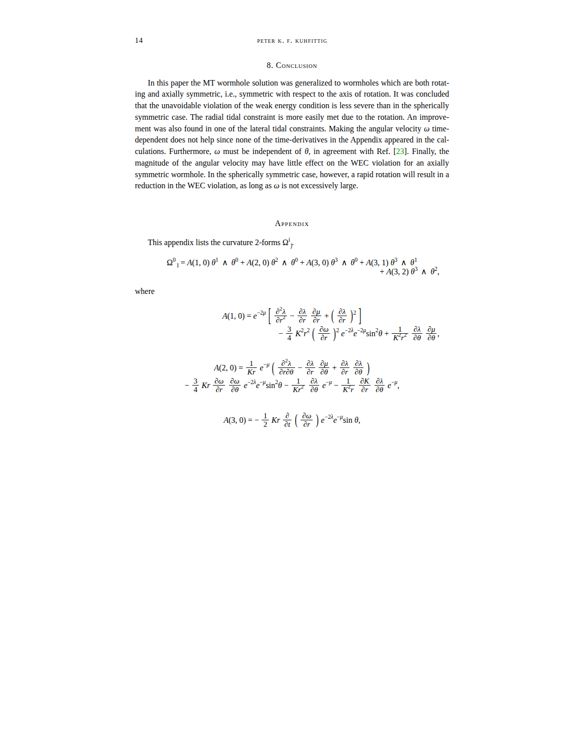14 PETER K. F. KUHFITTIG
8. Conclusion
In this paper the MT wormhole solution was generalized to wormholes which are both rotating and axially symmetric, i.e., symmetric with respect to the axis of rotation. It was concluded that the unavoidable violation of the weak energy condition is less severe than in the spherically symmetric case. The radial tidal constraint is more easily met due to the rotation. An improvement was also found in one of the lateral tidal constraints. Making the angular velocity ω time-dependent does not help since none of the time-derivatives in the Appendix appeared in the calculations. Furthermore, ω must be independent of θ, in agreement with Ref. [23]. Finally, the magnitude of the angular velocity may have little effect on the WEC violation for an axially symmetric wormhole. In the spherically symmetric case, however, a rapid rotation will result in a reduction in the WEC violation, as long as ω is not excessively large.
Appendix
This appendix lists the curvature 2-forms Ωij.
Ω01 = A(1, 0) θ1 ∧ θ0 + A(2, 0) θ2 ∧ θ0 + A(3, 0) θ3 ∧ θ0 + A(3, 1) θ3 ∧ θ1 + A(3, 2) θ3 ∧ θ2,
where
A(1, 0) = e−2μ [ ∂2λ∂r2 − ∂λ∂r ∂μ∂r + ( ∂λ∂r )2 ] − 34 K2r2 ( ∂ω∂r )2 e−2λe−2μsin2θ + 1 K2r2 ∂λ∂θ ∂μ∂θ,
A(2, 0) = 1 Kr e−μ ( ∂2λ∂r∂θ − ∂λ∂r ∂μ∂θ + ∂λ∂r ∂λ∂θ ) − 34 Kr ∂ω∂r ∂ω∂θ e−2λe−μsin2θ − 1 Kr2 ∂λ∂θ e−μ − 1 K2r ∂K∂r ∂λ∂θ e−μ,
A(3, 0) = − 12 Kr ∂∂t ( ∂ω∂r ) e−2λe−μsin θ,